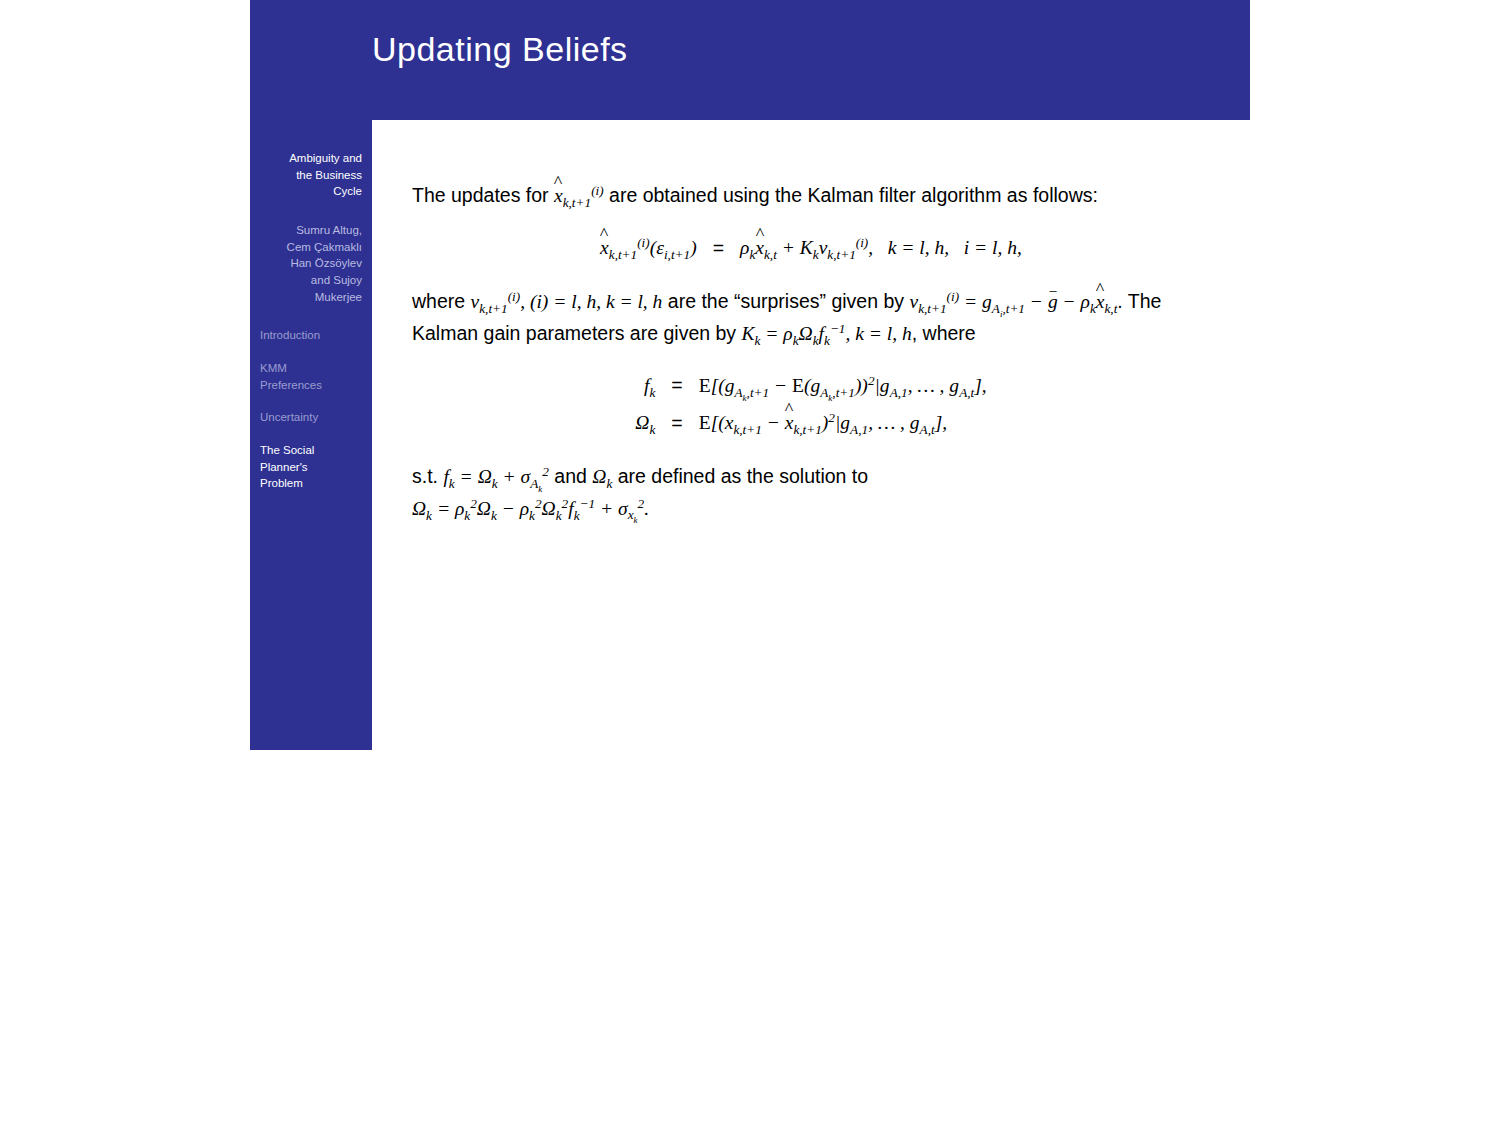Updating Beliefs
Ambiguity and
the Business
Cycle
Sumru Altug,
Cem Çakmaklı
Han Özsöylev
and Sujoy
Mukerjee
Introduction
KMM
Preferences
Uncertainty
The Social
Planner's
Problem
The updates for xk,t+1(i) are obtained using the Kalman filter algorithm as follows:
| x k,t+1 (i) (ε i,t+1 ) | = | ρ k x k,t + K k ν k,t+1 (i) , k = l, h, i = l, h, |
where νk,t+1(i), (i) = l, h, k = l, h are the “surprises” given by νk,t+1(i) = gAi,t+1 − g − ρkxk,t. The Kalman gain parameters are given by Kk = ρkΩkfk−1, k = l, h, where
| f k | = | E [(g A k ,t+1 − E (g A k ,t+1 )) 2 /g A,1 , … , g A,t ], |
| Ω k | = | E [(x k,t+1 − x k,t+1 ) 2 /g A,1 , … , g A,t ], |
s.t. fk = Ωk + σAk2 and Ωk are defined as the solution to
Ωk = ρk2Ωk − ρk2Ωk2fk−1 + σxk2.